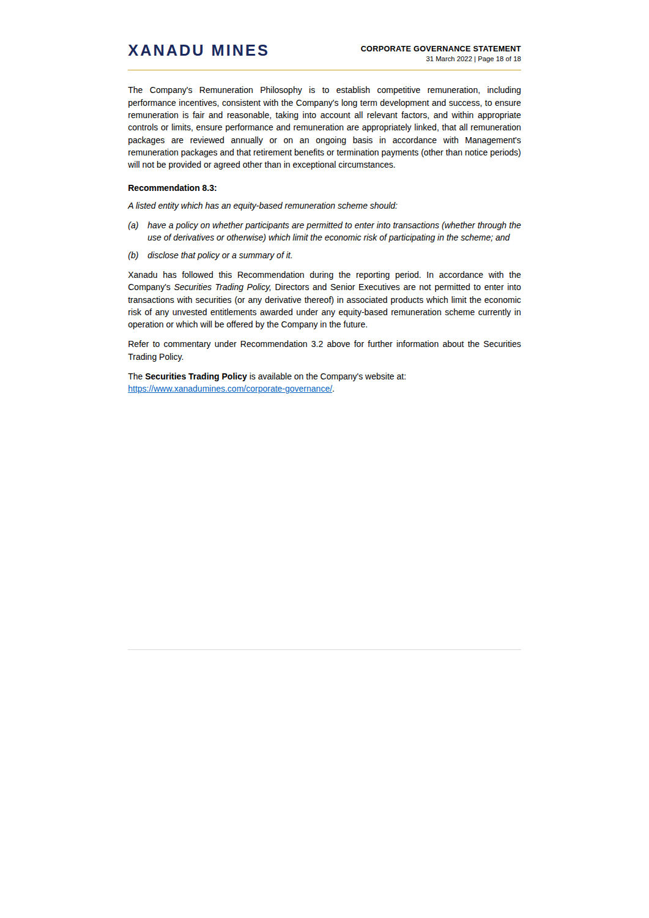XANADU MINES
CORPORATE GOVERNANCE STATEMENT
31 March 2022 | Page 18 of 18
The Company's Remuneration Philosophy is to establish competitive remuneration, including performance incentives, consistent with the Company's long term development and success, to ensure remuneration is fair and reasonable, taking into account all relevant factors, and within appropriate controls or limits, ensure performance and remuneration are appropriately linked, that all remuneration packages are reviewed annually or on an ongoing basis in accordance with Management's remuneration packages and that retirement benefits or termination payments (other than notice periods) will not be provided or agreed other than in exceptional circumstances.
Recommendation 8.3:
A listed entity which has an equity-based remuneration scheme should:
have a policy on whether participants are permitted to enter into transactions (whether through the use of derivatives or otherwise) which limit the economic risk of participating in the scheme; and
disclose that policy or a summary of it.
Xanadu has followed this Recommendation during the reporting period. In accordance with the Company's Securities Trading Policy, Directors and Senior Executives are not permitted to enter into transactions with securities (or any derivative thereof) in associated products which limit the economic risk of any unvested entitlements awarded under any equity-based remuneration scheme currently in operation or which will be offered by the Company in the future.
Refer to commentary under Recommendation 3.2 above for further information about the Securities Trading Policy.
The Securities Trading Policy is available on the Company's website at:
https://www.xanadumines.com/corporate-governance/.